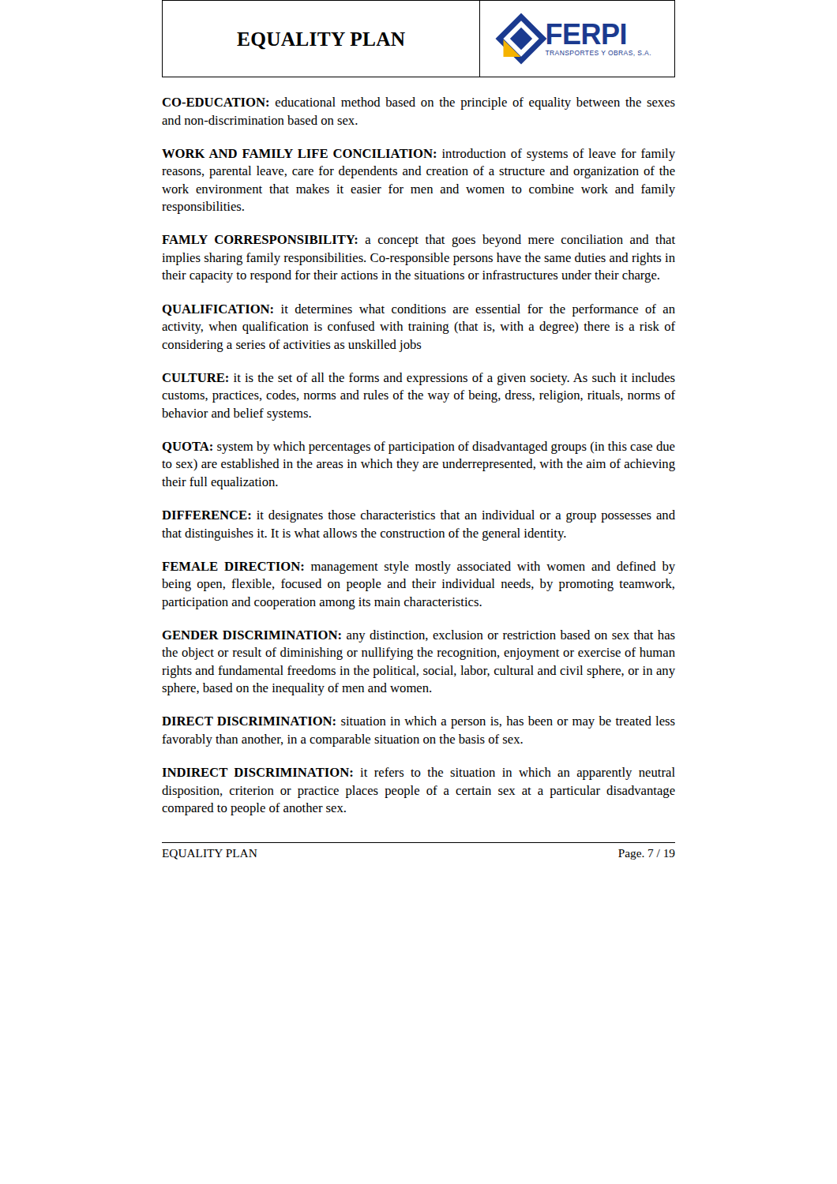| EQUALITY PLAN | FERPI TRANSPORTES Y OBRAS, S.A. |
CO-EDUCATION: educational method based on the principle of equality between the sexes and non-discrimination based on sex.
WORK AND FAMILY LIFE CONCILIATION: introduction of systems of leave for family reasons, parental leave, care for dependents and creation of a structure and organization of the work environment that makes it easier for men and women to combine work and family responsibilities.
FAMLY CORRESPONSIBILITY: a concept that goes beyond mere conciliation and that implies sharing family responsibilities. Co-responsible persons have the same duties and rights in their capacity to respond for their actions in the situations or infrastructures under their charge.
QUALIFICATION: it determines what conditions are essential for the performance of an activity, when qualification is confused with training (that is, with a degree) there is a risk of considering a series of activities as unskilled jobs
CULTURE: it is the set of all the forms and expressions of a given society. As such it includes customs, practices, codes, norms and rules of the way of being, dress, religion, rituals, norms of behavior and belief systems.
QUOTA: system by which percentages of participation of disadvantaged groups (in this case due to sex) are established in the areas in which they are underrepresented, with the aim of achieving their full equalization.
DIFFERENCE: it designates those characteristics that an individual or a group possesses and that distinguishes it. It is what allows the construction of the general identity.
FEMALE DIRECTION: management style mostly associated with women and defined by being open, flexible, focused on people and their individual needs, by promoting teamwork, participation and cooperation among its main characteristics.
GENDER DISCRIMINATION: any distinction, exclusion or restriction based on sex that has the object or result of diminishing or nullifying the recognition, enjoyment or exercise of human rights and fundamental freedoms in the political, social, labor, cultural and civil sphere, or in any sphere, based on the inequality of men and women.
DIRECT DISCRIMINATION: situation in which a person is, has been or may be treated less favorably than another, in a comparable situation on the basis of sex.
INDIRECT DISCRIMINATION: it refers to the situation in which an apparently neutral disposition, criterion or practice places people of a certain sex at a particular disadvantage compared to people of another sex.
EQUALITY PLAN Page. 7 / 19